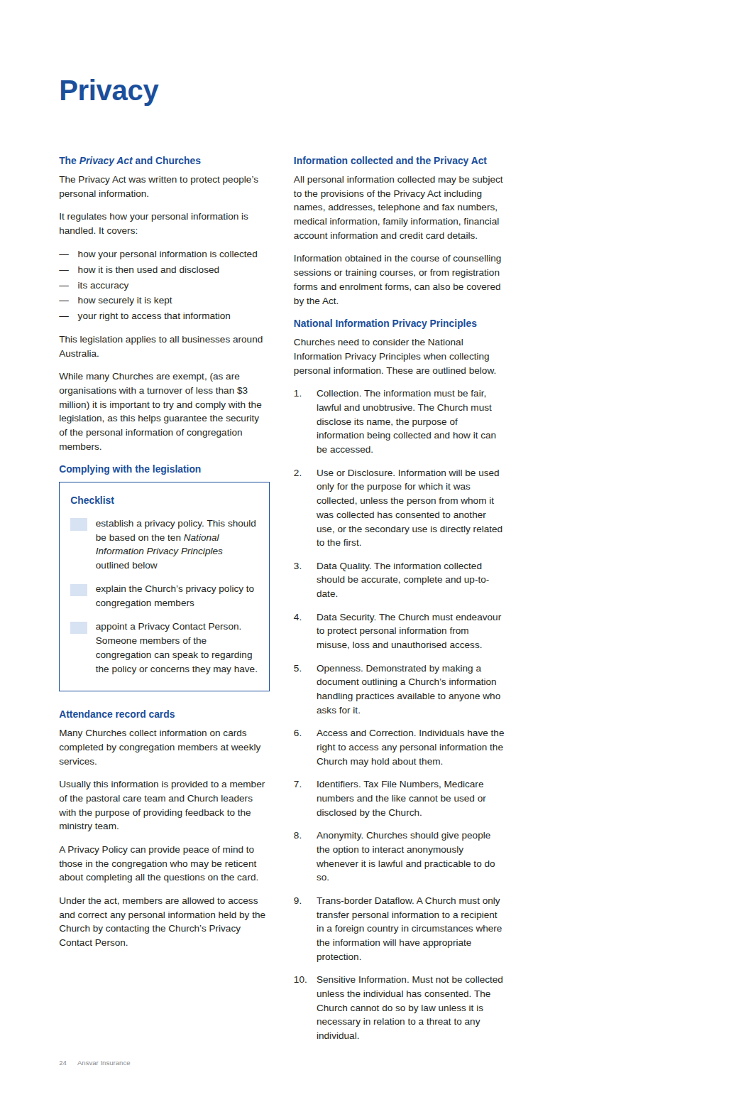Privacy
The Privacy Act and Churches
The Privacy Act was written to protect people’s personal information.
It regulates how your personal information is handled. It covers:
how your personal information is collected
how it is then used and disclosed
its accuracy
how securely it is kept
your right to access that information
This legislation applies to all businesses around Australia.
While many Churches are exempt, (as are organisations with a turnover of less than $3 million) it is important to try and comply with the legislation, as this helps guarantee the security of the personal information of congregation members.
Complying with the legislation
Checklist
establish a privacy policy. This should be based on the ten National Information Privacy Principles outlined below
explain the Church’s privacy policy to congregation members
appoint a Privacy Contact Person. Someone members of the congregation can speak to regarding the policy or concerns they may have.
Attendance record cards
Many Churches collect information on cards completed by congregation members at weekly services.
Usually this information is provided to a member of the pastoral care team and Church leaders with the purpose of providing feedback to the ministry team.
A Privacy Policy can provide peace of mind to those in the congregation who may be reticent about completing all the questions on the card.
Under the act, members are allowed to access and correct any personal information held by the Church by contacting the Church’s Privacy Contact Person.
Information collected and the Privacy Act
All personal information collected may be subject to the provisions of the Privacy Act including names, addresses, telephone and fax numbers, medical information, family information, financial account information and credit card details.
Information obtained in the course of counselling sessions or training courses, or from registration forms and enrolment forms, can also be covered by the Act.
National Information Privacy Principles
Churches need to consider the National Information Privacy Principles when collecting personal information. These are outlined below.
Collection. The information must be fair, lawful and unobtrusive. The Church must disclose its name, the purpose of information being collected and how it can be accessed.
Use or Disclosure. Information will be used only for the purpose for which it was collected, unless the person from whom it was collected has consented to another use, or the secondary use is directly related to the first.
Data Quality. The information collected should be accurate, complete and up-to-date.
Data Security. The Church must endeavour to protect personal information from misuse, loss and unauthorised access.
Openness. Demonstrated by making a document outlining a Church’s information handling practices available to anyone who asks for it.
Access and Correction. Individuals have the right to access any personal information the Church may hold about them.
Identifiers. Tax File Numbers, Medicare numbers and the like cannot be used or disclosed by the Church.
Anonymity. Churches should give people the option to interact anonymously whenever it is lawful and practicable to do so.
Trans-border Dataflow. A Church must only transfer personal information to a recipient in a foreign country in circumstances where the information will have appropriate protection.
Sensitive Information. Must not be collected unless the individual has consented. The Church cannot do so by law unless it is necessary in relation to a threat to any individual.
24 Ansvar Insurance